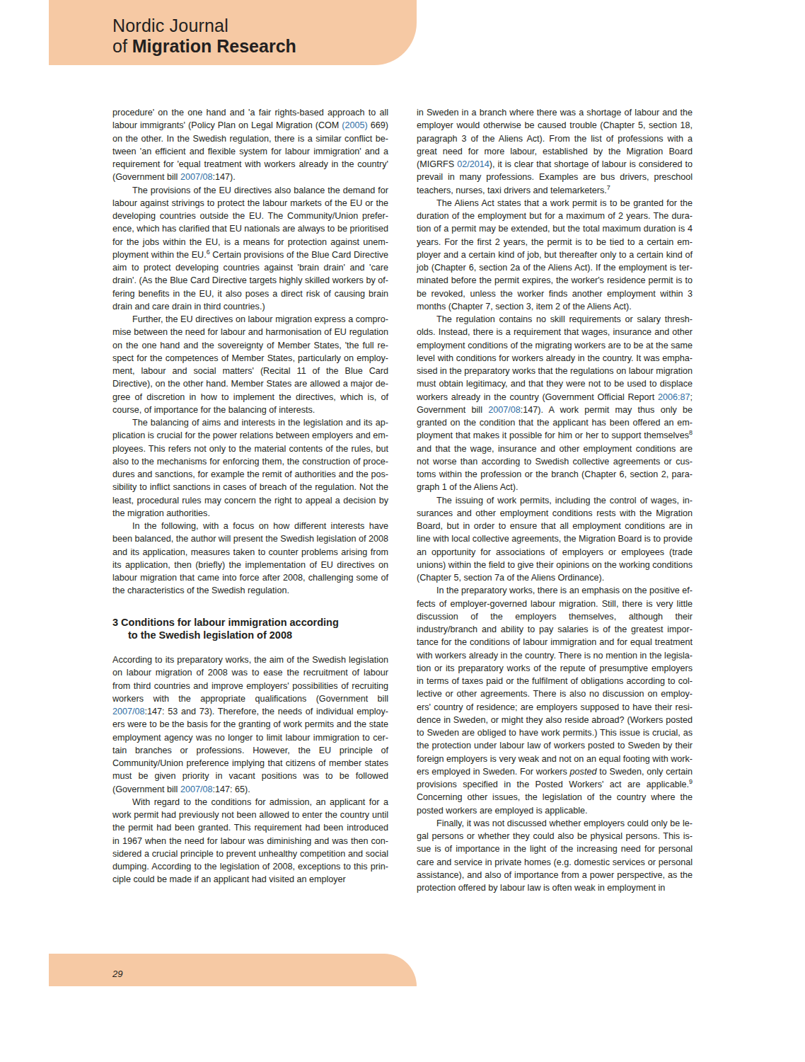Nordic Journal
of Migration Research
procedure' on the one hand and 'a fair rights-based approach to all labour immigrants' (Policy Plan on Legal Migration (COM (2005) 669) on the other. In the Swedish regulation, there is a similar conflict between 'an efficient and flexible system for labour immigration' and a requirement for 'equal treatment with workers already in the country' (Government bill 2007/08:147).
The provisions of the EU directives also balance the demand for labour against strivings to protect the labour markets of the EU or the developing countries outside the EU. The Community/Union preference, which has clarified that EU nationals are always to be prioritised for the jobs within the EU, is a means for protection against unemployment within the EU.6 Certain provisions of the Blue Card Directive aim to protect developing countries against 'brain drain' and 'care drain'. (As the Blue Card Directive targets highly skilled workers by offering benefits in the EU, it also poses a direct risk of causing brain drain and care drain in third countries.)
Further, the EU directives on labour migration express a compromise between the need for labour and harmonisation of EU regulation on the one hand and the sovereignty of Member States, 'the full respect for the competences of Member States, particularly on employment, labour and social matters' (Recital 11 of the Blue Card Directive), on the other hand. Member States are allowed a major degree of discretion in how to implement the directives, which is, of course, of importance for the balancing of interests.
The balancing of aims and interests in the legislation and its application is crucial for the power relations between employers and employees. This refers not only to the material contents of the rules, but also to the mechanisms for enforcing them, the construction of procedures and sanctions, for example the remit of authorities and the possibility to inflict sanctions in cases of breach of the regulation. Not the least, procedural rules may concern the right to appeal a decision by the migration authorities.
In the following, with a focus on how different interests have been balanced, the author will present the Swedish legislation of 2008 and its application, measures taken to counter problems arising from its application, then (briefly) the implementation of EU directives on labour migration that came into force after 2008, challenging some of the characteristics of the Swedish regulation.
3 Conditions for labour immigration accordingto the Swedish legislation of 2008
According to its preparatory works, the aim of the Swedish legislation on labour migration of 2008 was to ease the recruitment of labour from third countries and improve employers' possibilities of recruiting workers with the appropriate qualifications (Government bill 2007/08:147: 53 and 73). Therefore, the needs of individual employers were to be the basis for the granting of work permits and the state employment agency was no longer to limit labour immigration to certain branches or professions. However, the EU principle of Community/Union preference implying that citizens of member states must be given priority in vacant positions was to be followed (Government bill 2007/08:147: 65).
With regard to the conditions for admission, an applicant for a work permit had previously not been allowed to enter the country until the permit had been granted. This requirement had been introduced in 1967 when the need for labour was diminishing and was then considered a crucial principle to prevent unhealthy competition and social dumping. According to the legislation of 2008, exceptions to this principle could be made if an applicant had visited an employer
in Sweden in a branch where there was a shortage of labour and the employer would otherwise be caused trouble (Chapter 5, section 18, paragraph 3 of the Aliens Act). From the list of professions with a great need for more labour, established by the Migration Board (MIGRFS 02/2014), it is clear that shortage of labour is considered to prevail in many professions. Examples are bus drivers, preschool teachers, nurses, taxi drivers and telemarketers.7
The Aliens Act states that a work permit is to be granted for the duration of the employment but for a maximum of 2 years. The duration of a permit may be extended, but the total maximum duration is 4 years. For the first 2 years, the permit is to be tied to a certain employer and a certain kind of job, but thereafter only to a certain kind of job (Chapter 6, section 2a of the Aliens Act). If the employment is terminated before the permit expires, the worker's residence permit is to be revoked, unless the worker finds another employment within 3 months (Chapter 7, section 3, item 2 of the Aliens Act).
The regulation contains no skill requirements or salary thresholds. Instead, there is a requirement that wages, insurance and other employment conditions of the migrating workers are to be at the same level with conditions for workers already in the country. It was emphasised in the preparatory works that the regulations on labour migration must obtain legitimacy, and that they were not to be used to displace workers already in the country (Government Official Report 2006:87; Government bill 2007/08:147). A work permit may thus only be granted on the condition that the applicant has been offered an employment that makes it possible for him or her to support themselves8 and that the wage, insurance and other employment conditions are not worse than according to Swedish collective agreements or customs within the profession or the branch (Chapter 6, section 2, paragraph 1 of the Aliens Act).
The issuing of work permits, including the control of wages, insurances and other employment conditions rests with the Migration Board, but in order to ensure that all employment conditions are in line with local collective agreements, the Migration Board is to provide an opportunity for associations of employers or employees (trade unions) within the field to give their opinions on the working conditions (Chapter 5, section 7a of the Aliens Ordinance).
In the preparatory works, there is an emphasis on the positive effects of employer-governed labour migration. Still, there is very little discussion of the employers themselves, although their industry/branch and ability to pay salaries is of the greatest importance for the conditions of labour immigration and for equal treatment with workers already in the country. There is no mention in the legislation or its preparatory works of the repute of presumptive employers in terms of taxes paid or the fulfilment of obligations according to collective or other agreements. There is also no discussion on employers' country of residence; are employers supposed to have their residence in Sweden, or might they also reside abroad? (Workers posted to Sweden are obliged to have work permits.) This issue is crucial, as the protection under labour law of workers posted to Sweden by their foreign employers is very weak and not on an equal footing with workers employed in Sweden. For workers posted to Sweden, only certain provisions specified in the Posted Workers' act are applicable.9 Concerning other issues, the legislation of the country where the posted workers are employed is applicable.
Finally, it was not discussed whether employers could only be legal persons or whether they could also be physical persons. This issue is of importance in the light of the increasing need for personal care and service in private homes (e.g. domestic services or personal assistance), and also of importance from a power perspective, as the protection offered by labour law is often weak in employment in
29